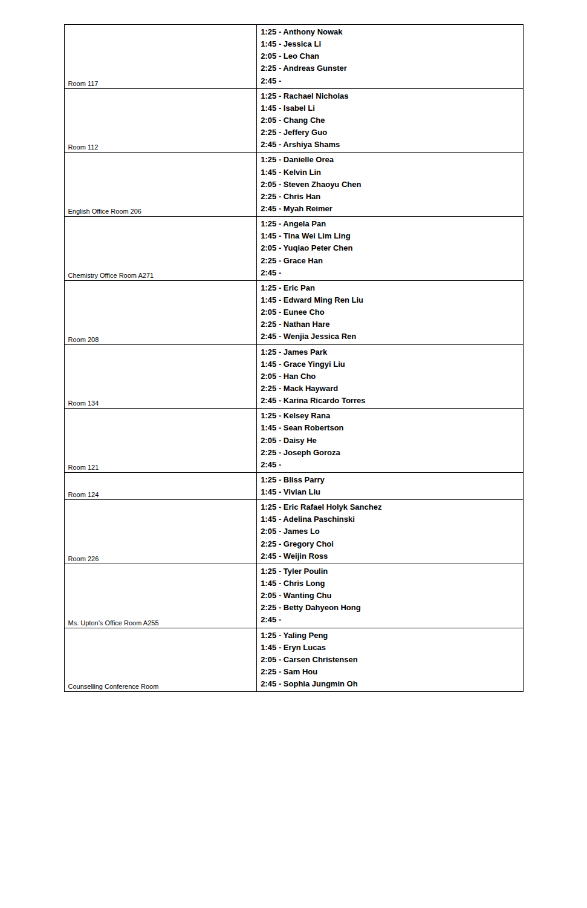| Room 117 | 1:25 - Anthony Nowak 1:45 - Jessica Li 2:05 - Leo Chan 2:25 - Andreas Gunster 2:45 - |
| Room 112 | 1:25 - Rachael Nicholas 1:45 - Isabel Li 2:05 - Chang Che 2:25 - Jeffery Guo 2:45 - Arshiya Shams |
| English Office Room 206 | 1:25 - Danielle Orea 1:45 - Kelvin Lin 2:05 - Steven Zhaoyu Chen 2:25 - Chris Han 2:45 - Myah Reimer |
| Chemistry Office Room A271 | 1:25 - Angela Pan 1:45 - Tina Wei Lim Ling 2:05 - Yuqiao Peter Chen 2:25 - Grace Han 2:45 - |
| Room 208 | 1:25 - Eric Pan 1:45 - Edward Ming Ren Liu 2:05 - Eunee Cho 2:25 - Nathan Hare 2:45 - Wenjia Jessica Ren |
| Room 134 | 1:25 - James Park 1:45 - Grace Yingyi Liu 2:05 - Han Cho 2:25 - Mack Hayward 2:45 - Karina Ricardo Torres |
| Room 121 | 1:25 - Kelsey Rana 1:45 - Sean Robertson 2:05 - Daisy He 2:25 - Joseph Goroza 2:45 - |
| Room 124 | 1:25 - Bliss Parry 1:45 - Vivian Liu |
| Room 226 | 1:25 - Eric Rafael Holyk Sanchez 1:45 - Adelina Paschinski 2:05 - James Lo 2:25 - Gregory Choi 2:45 - Weijin Ross |
| Ms. Upton’s Office Room A255 | 1:25 - Tyler Poulin 1:45 - Chris Long 2:05 - Wanting Chu 2:25 - Betty Dahyeon Hong 2:45 - |
| Counselling Conference Room | 1:25 - Yaling Peng 1:45 - Eryn Lucas 2:05 - Carsen Christensen 2:25 - Sam Hou 2:45 - Sophia Jungmin Oh |